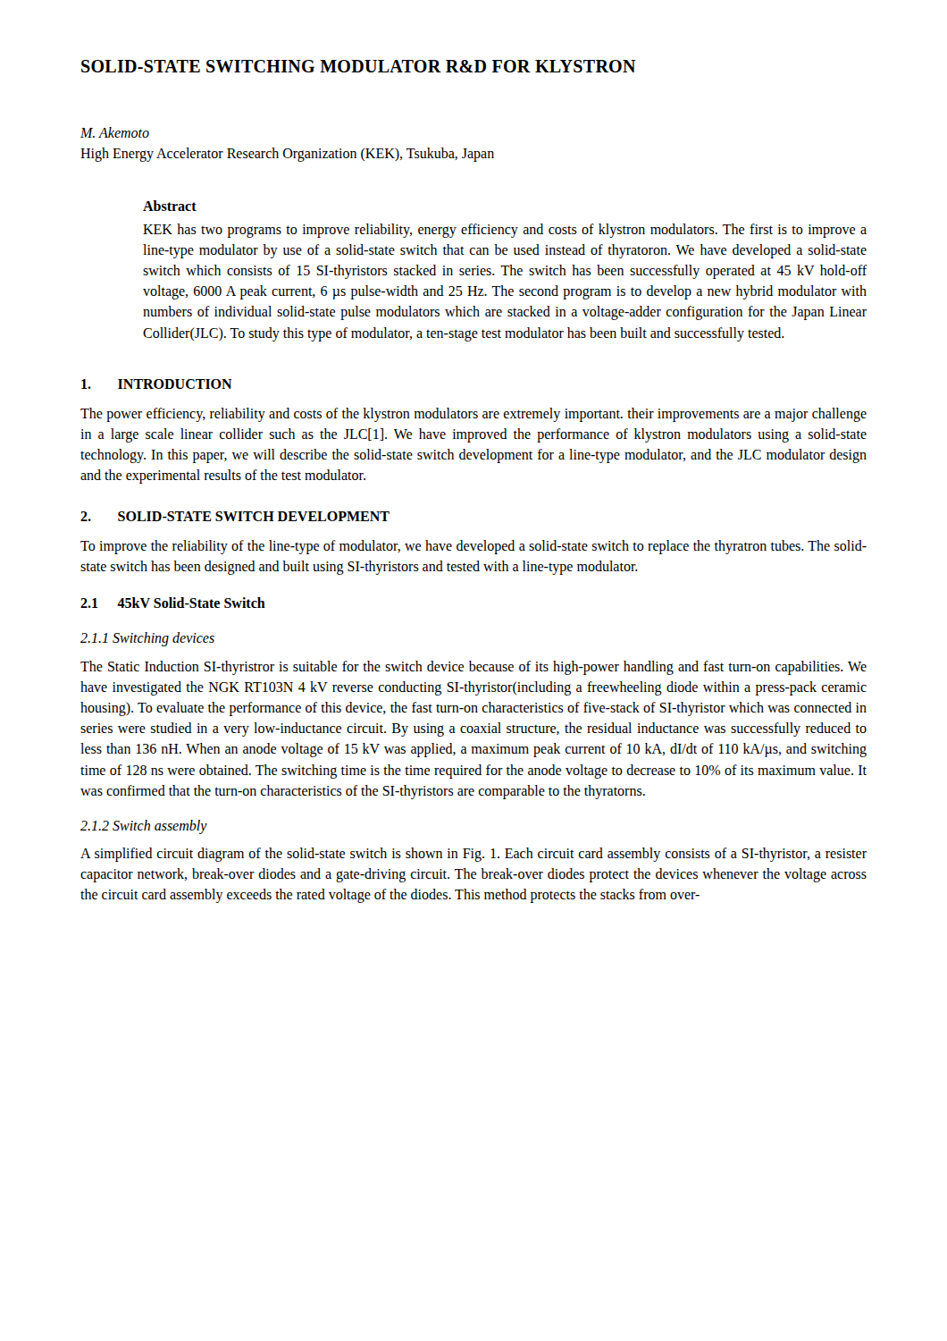SOLID-STATE SWITCHING MODULATOR R&D FOR KLYSTRON
M. Akemoto
High Energy Accelerator Research Organization (KEK), Tsukuba, Japan
Abstract
KEK has two programs to improve reliability, energy efficiency and costs of klystron modulators. The first is to improve a line-type modulator by use of a solid-state switch that can be used instead of thyratoron. We have developed a solid-state switch which consists of 15 SI-thyristors stacked in series. The switch has been successfully operated at 45 kV hold-off voltage, 6000 A peak current, 6 µs pulse-width and 25 Hz. The second program is to develop a new hybrid modulator with numbers of individual solid-state pulse modulators which are stacked in a voltage-adder configuration for the Japan Linear Collider(JLC). To study this type of modulator, a ten-stage test modulator has been built and successfully tested.
1. INTRODUCTION
The power efficiency, reliability and costs of the klystron modulators are extremely important. their improvements are a major challenge in a large scale linear collider such as the JLC[1]. We have improved the performance of klystron modulators using a solid-state technology. In this paper, we will describe the solid-state switch development for a line-type modulator, and the JLC modulator design and the experimental results of the test modulator.
2. SOLID-STATE SWITCH DEVELOPMENT
To improve the reliability of the line-type of modulator, we have developed a solid-state switch to replace the thyratron tubes. The solid-state switch has been designed and built using SI-thyristors and tested with a line-type modulator.
2.145kV Solid-State Switch
2.1.1 Switching devices
The Static Induction SI-thyristror is suitable for the switch device because of its high-power handling and fast turn-on capabilities. We have investigated the NGK RT103N 4 kV reverse conducting SI-thyristor(including a freewheeling diode within a press-pack ceramic housing). To evaluate the performance of this device, the fast turn-on characteristics of five-stack of SI-thyristor which was connected in series were studied in a very low-inductance circuit. By using a coaxial structure, the residual inductance was successfully reduced to less than 136 nH. When an anode voltage of 15 kV was applied, a maximum peak current of 10 kA, dI/dt of 110 kA/µs, and switching time of 128 ns were obtained. The switching time is the time required for the anode voltage to decrease to 10% of its maximum value. It was confirmed that the turn-on characteristics of the SI-thyristors are comparable to the thyratorns.
2.1.2 Switch assembly
A simplified circuit diagram of the solid-state switch is shown in Fig. 1. Each circuit card assembly consists of a SI-thyristor, a resister capacitor network, break-over diodes and a gate-driving circuit. The break-over diodes protect the devices whenever the voltage across the circuit card assembly exceeds the rated voltage of the diodes. This method protects the stacks from over-